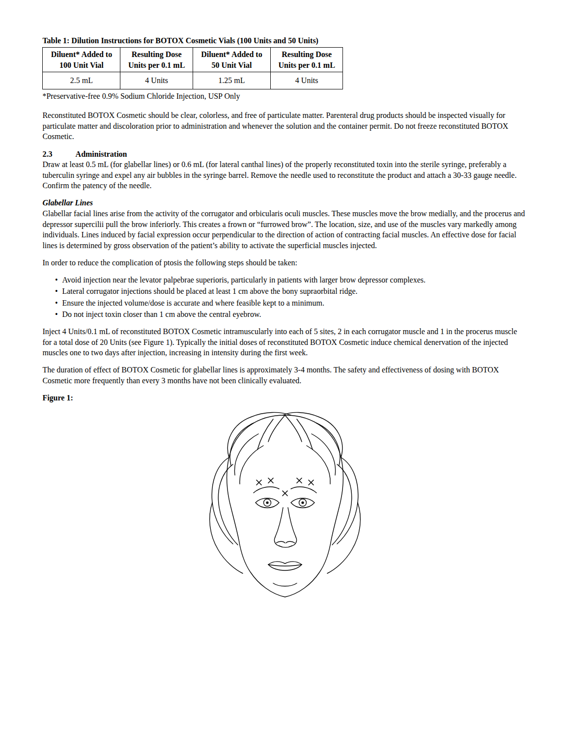Table 1: Dilution Instructions for BOTOX Cosmetic Vials (100 Units and 50 Units)
| Diluent* Added to 100 Unit Vial | Resulting Dose Units per 0.1 mL | Diluent* Added to 50 Unit Vial | Resulting Dose Units per 0.1 mL |
| --- | --- | --- | --- |
| 2.5 mL | 4 Units | 1.25 mL | 4 Units |
*Preservative-free 0.9% Sodium Chloride Injection, USP Only
Reconstituted BOTOX Cosmetic should be clear, colorless, and free of particulate matter. Parenteral drug products should be inspected visually for particulate matter and discoloration prior to administration and whenever the solution and the container permit. Do not freeze reconstituted BOTOX Cosmetic.
2.3 Administration
Draw at least 0.5 mL (for glabellar lines) or 0.6 mL (for lateral canthal lines) of the properly reconstituted toxin into the sterile syringe, preferably a tuberculin syringe and expel any air bubbles in the syringe barrel. Remove the needle used to reconstitute the product and attach a 30-33 gauge needle. Confirm the patency of the needle.
Glabellar Lines
Glabellar facial lines arise from the activity of the corrugator and orbicularis oculi muscles. These muscles move the brow medially, and the procerus and depressor supercilii pull the brow inferiorly. This creates a frown or “furrowed brow”. The location, size, and use of the muscles vary markedly among individuals. Lines induced by facial expression occur perpendicular to the direction of action of contracting facial muscles. An effective dose for facial lines is determined by gross observation of the patient’s ability to activate the superficial muscles injected.
In order to reduce the complication of ptosis the following steps should be taken:
Avoid injection near the levator palpebrae superioris, particularly in patients with larger brow depressor complexes.
Lateral corrugator injections should be placed at least 1 cm above the bony supraorbital ridge.
Ensure the injected volume/dose is accurate and where feasible kept to a minimum.
Do not inject toxin closer than 1 cm above the central eyebrow.
Inject 4 Units/0.1 mL of reconstituted BOTOX Cosmetic intramuscularly into each of 5 sites, 2 in each corrugator muscle and 1 in the procerus muscle for a total dose of 20 Units (see Figure 1). Typically the initial doses of reconstituted BOTOX Cosmetic induce chemical denervation of the injected muscles one to two days after injection, increasing in intensity during the first week.
The duration of effect of BOTOX Cosmetic for glabellar lines is approximately 3-4 months. The safety and effectiveness of dosing with BOTOX Cosmetic more frequently than every 3 months have not been clinically evaluated.
Figure 1: